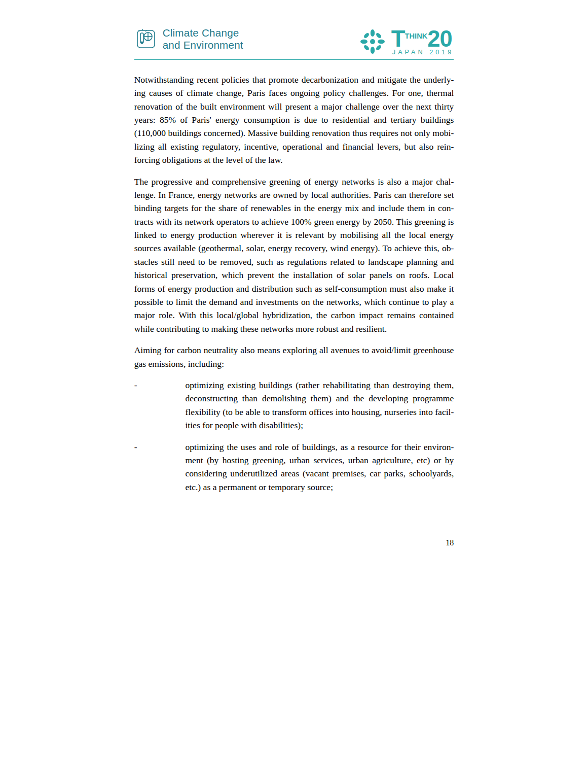Climate Change and Environment
TTHINK20 JAPAN 2019
Notwithstanding recent policies that promote decarbonization and mitigate the underlying causes of climate change, Paris faces ongoing policy challenges. For one, thermal renovation of the built environment will present a major challenge over the next thirty years: 85% of Paris' energy consumption is due to residential and tertiary buildings (110,000 buildings concerned). Massive building renovation thus requires not only mobilizing all existing regulatory, incentive, operational and financial levers, but also reinforcing obligations at the level of the law.
The progressive and comprehensive greening of energy networks is also a major challenge. In France, energy networks are owned by local authorities. Paris can therefore set binding targets for the share of renewables in the energy mix and include them in contracts with its network operators to achieve 100% green energy by 2050. This greening is linked to energy production wherever it is relevant by mobilising all the local energy sources available (geothermal, solar, energy recovery, wind energy). To achieve this, obstacles still need to be removed, such as regulations related to landscape planning and historical preservation, which prevent the installation of solar panels on roofs. Local forms of energy production and distribution such as self-consumption must also make it possible to limit the demand and investments on the networks, which continue to play a major role. With this local/global hybridization, the carbon impact remains contained while contributing to making these networks more robust and resilient.
Aiming for carbon neutrality also means exploring all avenues to avoid/limit greenhouse gas emissions, including:
optimizing existing buildings (rather rehabilitating than destroying them, deconstructing than demolishing them) and the developing programme flexibility (to be able to transform offices into housing, nurseries into facilities for people with disabilities);
optimizing the uses and role of buildings, as a resource for their environment (by hosting greening, urban services, urban agriculture, etc) or by considering underutilized areas (vacant premises, car parks, schoolyards, etc.) as a permanent or temporary source;
18